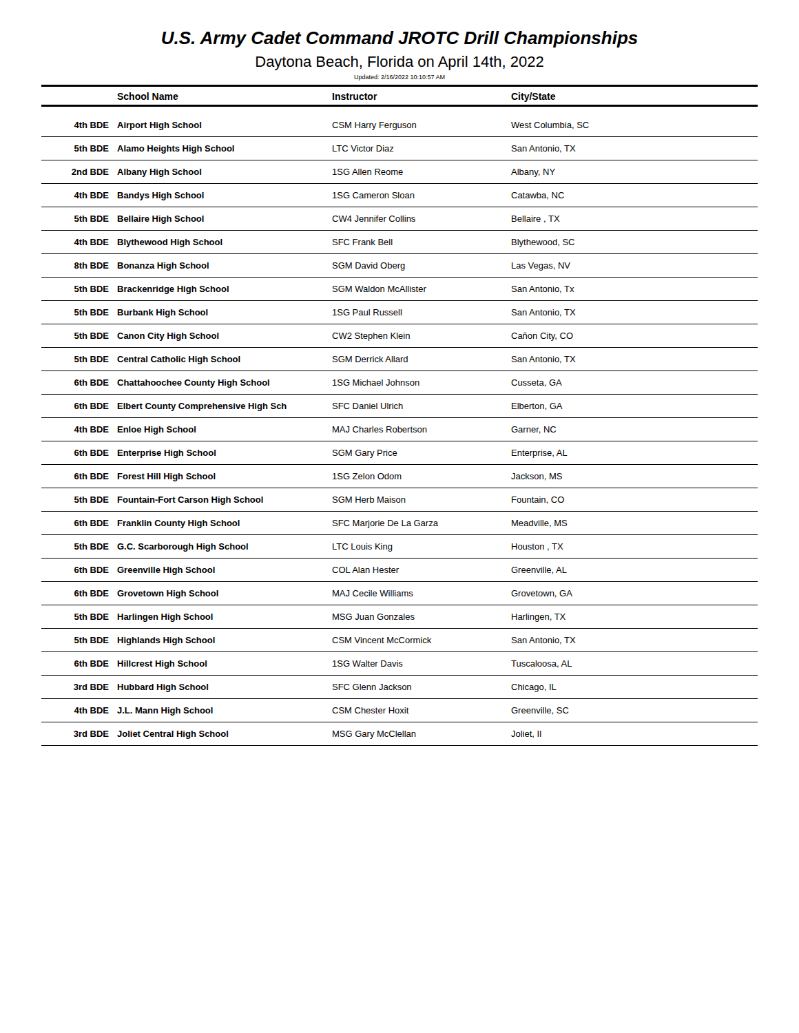U.S. Army Cadet Command JROTC Drill Championships
Daytona Beach, Florida on April 14th, 2022
Updated: 2/16/2022 10:10:57 AM
| | School Name | Instructor | City/State |
| --- | --- | --- | --- |
| 4th BDE | Airport High School | CSM Harry Ferguson | West Columbia, SC |
| 5th BDE | Alamo Heights High School | LTC Victor Diaz | San Antonio, TX |
| 2nd BDE | Albany High School | 1SG Allen Reome | Albany, NY |
| 4th BDE | Bandys High School | 1SG Cameron Sloan | Catawba, NC |
| 5th BDE | Bellaire High School | CW4 Jennifer Collins | Bellaire , TX |
| 4th BDE | Blythewood High School | SFC Frank Bell | Blythewood, SC |
| 8th BDE | Bonanza High School | SGM David Oberg | Las Vegas, NV |
| 5th BDE | Brackenridge High School | SGM Waldon McAllister | San Antonio, Tx |
| 5th BDE | Burbank High School | 1SG Paul Russell | San Antonio, TX |
| 5th BDE | Canon City High School | CW2 Stephen Klein | Cañon City, CO |
| 5th BDE | Central Catholic High School | SGM Derrick Allard | San Antonio, TX |
| 6th BDE | Chattahoochee County High School | 1SG Michael Johnson | Cusseta, GA |
| 6th BDE | Elbert County Comprehensive High Sch | SFC Daniel Ulrich | Elberton, GA |
| 4th BDE | Enloe High School | MAJ Charles Robertson | Garner, NC |
| 6th BDE | Enterprise High School | SGM Gary Price | Enterprise, AL |
| 6th BDE | Forest Hill High School | 1SG Zelon Odom | Jackson, MS |
| 5th BDE | Fountain-Fort Carson High School | SGM Herb Maison | Fountain, CO |
| 6th BDE | Franklin County High School | SFC Marjorie De La Garza | Meadville, MS |
| 5th BDE | G.C. Scarborough High School | LTC Louis King | Houston , TX |
| 6th BDE | Greenville High School | COL Alan Hester | Greenville, AL |
| 6th BDE | Grovetown High School | MAJ Cecile Williams | Grovetown, GA |
| 5th BDE | Harlingen High School | MSG Juan Gonzales | Harlingen, TX |
| 5th BDE | Highlands High School | CSM Vincent McCormick | San Antonio, TX |
| 6th BDE | Hillcrest High School | 1SG Walter Davis | Tuscaloosa, AL |
| 3rd BDE | Hubbard High School | SFC Glenn Jackson | Chicago, IL |
| 4th BDE | J.L. Mann High School | CSM Chester Hoxit | Greenville, SC |
| 3rd BDE | Joliet Central High School | MSG Gary McClellan | Joliet, Il |